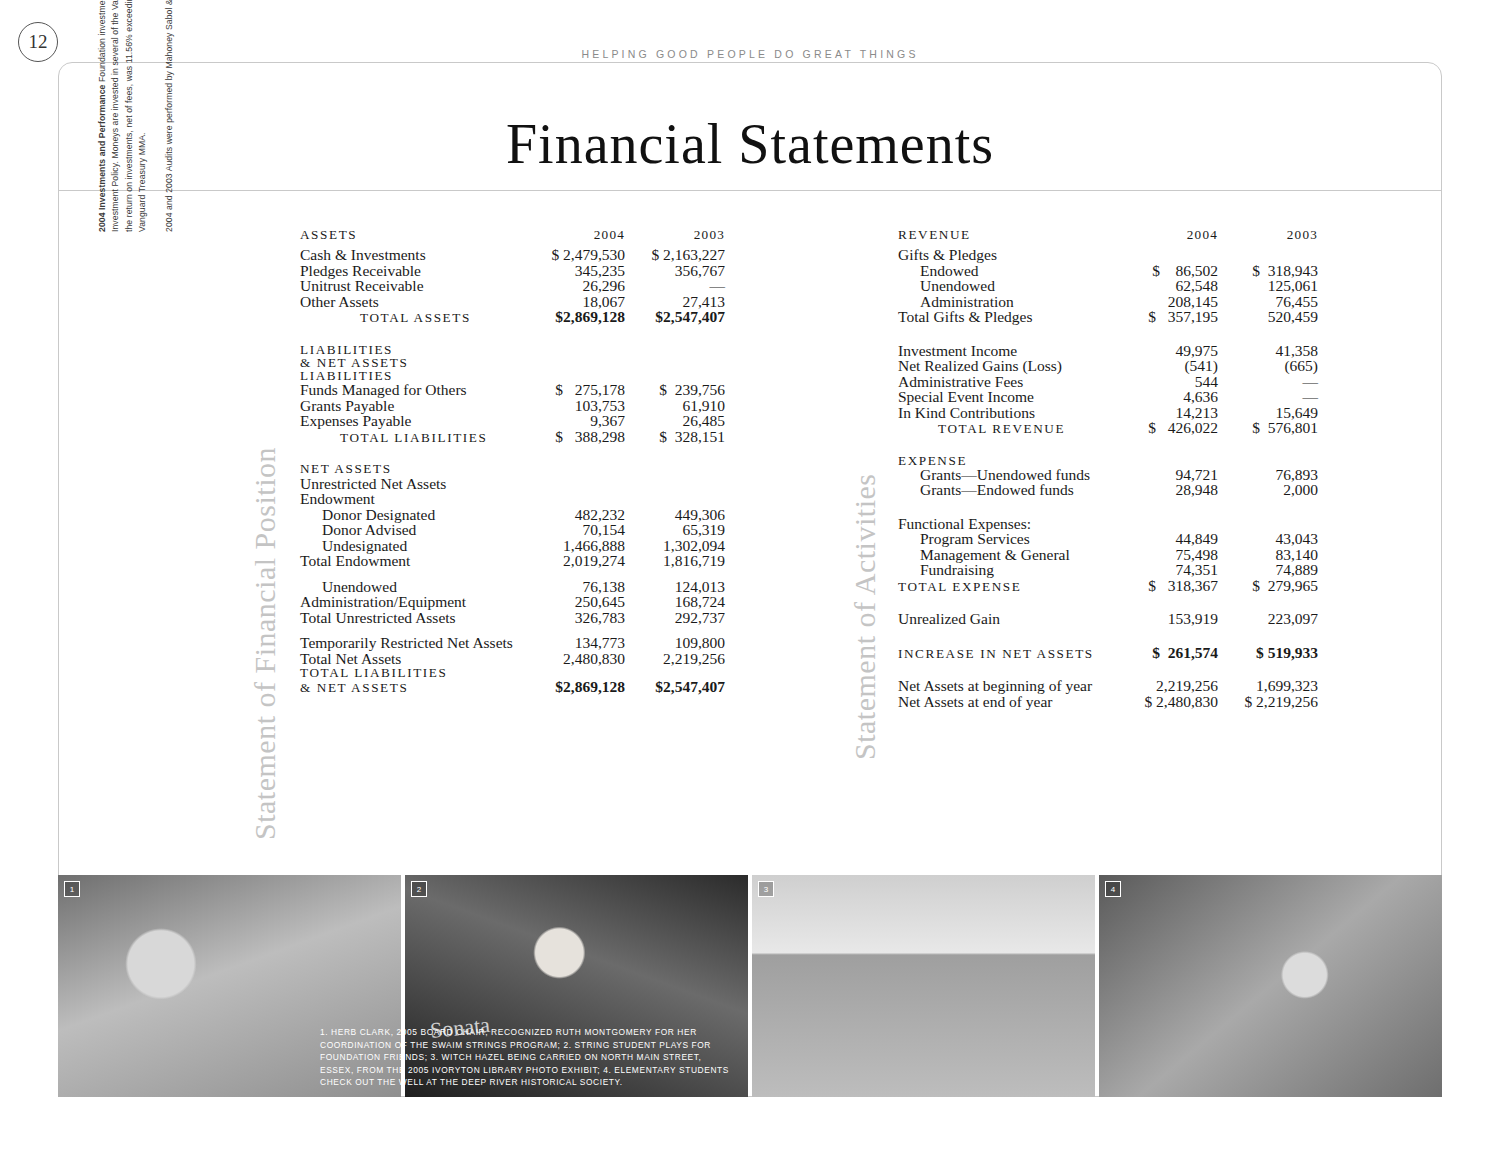12
HELPING GOOD PEOPLE DO GREAT THINGS
Financial Statements
2004 Investments and Performance Foundation investments are determined and monitored by the Investment Committee to meet the board approved Investment Policy. Moneys are invested in several of the Vanguard family of mutual funds, with cash holdings in CDs and money market accounts. For 2004, the return on investments, net of fees, was 11.56% exceeding the 9.60% proportional benchmarks of the Wilshire 5000, Lehman Aggregate, Russell 2000 and Vanguard Treasury MMA.
2004 and 2003 Audits were performed by Mahoney Sabol & Company, LLP, copies are available upon request.
Statement of Financial Position
Statement of Activities
| ASSETS | 2004 | 2003 |
| Cash & Investments | $ 2,479,530 | $ 2,163,227 |
| Pledges Receivable | 345,235 | 356,767 |
| Unitrust Receivable | 26,296 | — |
| Other Assets | 18,067 | 27,413 |
| TOTAL ASSETS | $2,869,128 | $2,547,407 |
| LIABILITIES | | |
| & NET ASSETS | | |
| LIABILITIES | | |
| Funds Managed for Others | $ 275,178 | $ 239,756 |
| Grants Payable | 103,753 | 61,910 |
| Expenses Payable | 9,367 | 26,485 |
| TOTAL LIABILITIES | $ 388,298 | $ 328,151 |
| NET ASSETS | | |
| Unrestricted Net Assets | | |
| Endowment | | |
| Donor Designated | 482,232 | 449,306 |
| Donor Advised | 70,154 | 65,319 |
| Undesignated | 1,466,888 | 1,302,094 |
| Total Endowment | 2,019,274 | 1,816,719 |
| Unendowed | 76,138 | 124,013 |
| Administration/Equipment | 250,645 | 168,724 |
| Total Unrestricted Assets | 326,783 | 292,737 |
| Temporarily Restricted Net Assets | 134,773 | 109,800 |
| Total Net Assets | 2,480,830 | 2,219,256 |
| TOTAL LIABILITIES | | |
| & NET ASSETS | $2,869,128 | $2,547,407 |
| REVENUE | 2004 | 2003 |
| Gifts & Pledges | | |
| Endowed | $ 86,502 | $ 318,943 |
| Unendowed | 62,548 | 125,061 |
| Administration | 208,145 | 76,455 |
| Total Gifts & Pledges | $ 357,195 | 520,459 |
| Investment Income | 49,975 | 41,358 |
| Net Realized Gains (Loss) | (541) | (665) |
| Administrative Fees | 544 | — |
| Special Event Income | 4,636 | — |
| In Kind Contributions | 14,213 | 15,649 |
| TOTAL REVENUE | $ 426,022 | $ 576,801 |
| EXPENSE | | |
| Grants—Unendowed funds | 94,721 | 76,893 |
| Grants—Endowed funds | 28,948 | 2,000 |
| Functional Expenses: | | |
| Program Services | 44,849 | 43,043 |
| Management & General | 75,498 | 83,140 |
| Fundraising | 74,351 | 74,889 |
| TOTAL EXPENSE | $ 318,367 | $ 279,965 |
| Unrealized Gain | 153,919 | 223,097 |
| INCREASE IN NET ASSETS | $ 261,574 | $ 519,933 |
| Net Assets at beginning of year | 2,219,256 | 1,699,323 |
| Net Assets at end of year | $ 2,480,830 | $ 2,219,256 |
1
2
3
4
Sonata
1. Herb Clark, 2005 Board Chair, recognized Ruth Montgomery for her coordination of the Swaim Strings Program; 2. String student plays for Foundation friends; 3. Witch Hazel being carried on North Main Street, Essex, from the 2005 Ivoryton Library Photo Exhibit; 4. Elementary students check out the well at the Deep River Historical Society.